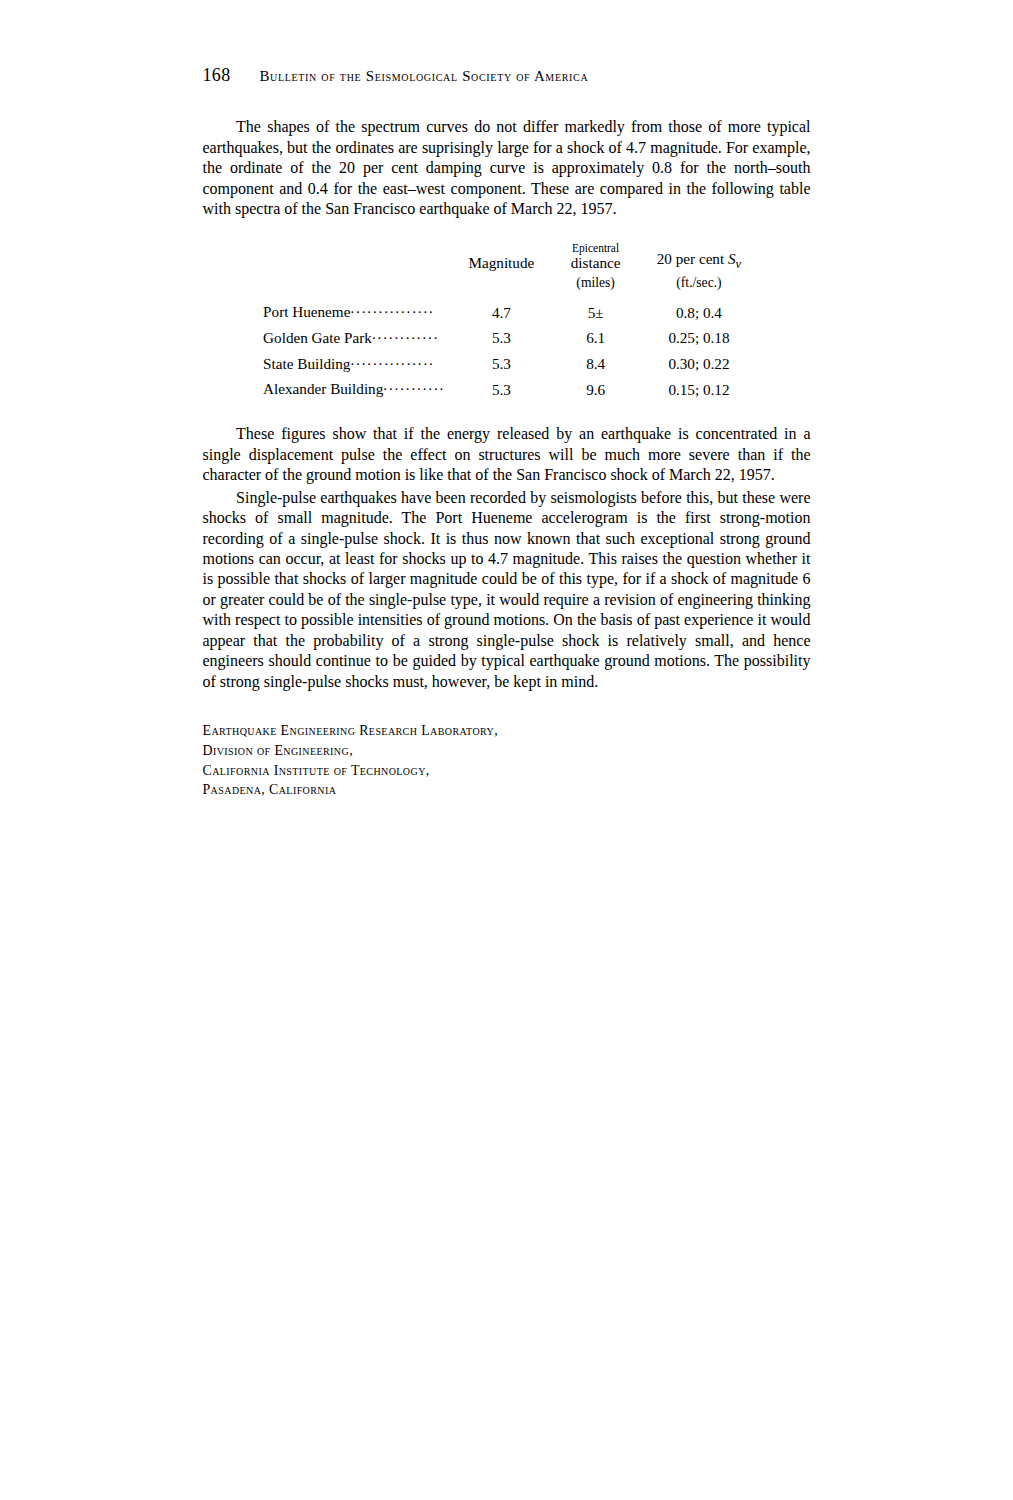168 Bulletin of the Seismological Society of America
The shapes of the spectrum curves do not differ markedly from those of more typical earthquakes, but the ordinates are suprisingly large for a shock of 4.7 magnitude. For example, the ordinate of the 20 per cent damping curve is approximately 0.8 for the north–south component and 0.4 for the east–west component. These are compared in the following table with spectra of the San Francisco earthquake of March 22, 1957.
| | Magnitude | Epicentral distance | 20 per cent S v |
| | | (miles) | (ft./sec.) |
| Port Hueneme ............... | 4.7 | 5± | 0.8; 0.4 |
| Golden Gate Park ............ | 5.3 | 6.1 | 0.25; 0.18 |
| State Building ............... | 5.3 | 8.4 | 0.30; 0.22 |
| Alexander Building ........... | 5.3 | 9.6 | 0.15; 0.12 |
These figures show that if the energy released by an earthquake is concentrated in a single displacement pulse the effect on structures will be much more severe than if the character of the ground motion is like that of the San Francisco shock of March 22, 1957.
Single-pulse earthquakes have been recorded by seismologists before this, but these were shocks of small magnitude. The Port Hueneme accelerogram is the first strong-motion recording of a single-pulse shock. It is thus now known that such exceptional strong ground motions can occur, at least for shocks up to 4.7 magnitude. This raises the question whether it is possible that shocks of larger magnitude could be of this type, for if a shock of magnitude 6 or greater could be of the single-pulse type, it would require a revision of engineering thinking with respect to possible intensities of ground motions. On the basis of past experience it would appear that the probability of a strong single-pulse shock is relatively small, and hence engineers should continue to be guided by typical earthquake ground motions. The possibility of strong single-pulse shocks must, however, be kept in mind.
Earthquake Engineering Research Laboratory,
Division of Engineering,
California Institute of Technology,
Pasadena, California